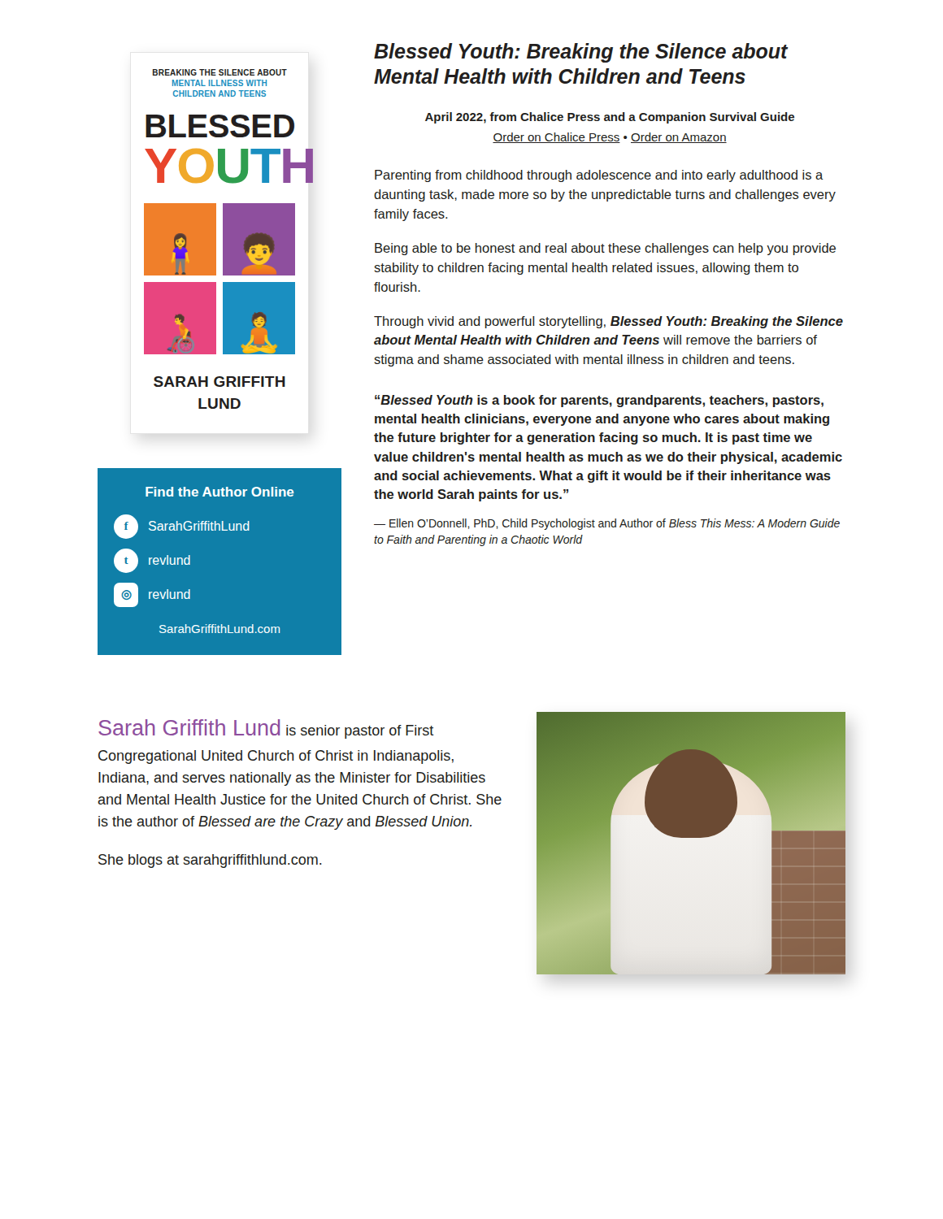Breaking the Silence about Mental Illness with
Children and Teens
BLESSED
YOUTH
🧍‍♀️
🧑‍🦱
🧑‍🦽
🧘
SARAH GRIFFITH LUND
Find the Author Online
fSarahGriffithLund
trevlund
◎revlund
SarahGriffithLund.com
Blessed Youth: Breaking the Silence about Mental Health with Children and Teens
April 2022, from Chalice Press and a Companion Survival Guide
Order on Chalice Press • Order on Amazon
Parenting from childhood through adolescence and into early adulthood is a daunting task, made more so by the unpredictable turns and challenges every family faces.
Being able to be honest and real about these challenges can help you provide stability to children facing mental health related issues, allowing them to flourish.
Through vivid and powerful storytelling, Blessed Youth: Breaking the Silence about Mental Health with Children and Teens will remove the barriers of stigma and shame associated with mental illness in children and teens.
“Blessed Youth is a book for parents, grandparents, teachers, pastors, mental health clinicians, everyone and anyone who cares about making the future brighter for a generation facing so much. It is past time we value children's mental health as much as we do their physical, academic and social achievements. What a gift it would be if their inheritance was the world Sarah paints for us.”
— Ellen O’Donnell, PhD, Child Psychologist and Author of Bless This Mess: A Modern Guide to Faith and Parenting in a Chaotic World
Sarah Griffith Lund is senior pastor of First Congregational United Church of Christ in Indianapolis, Indiana, and serves nationally as the Minister for Disabilities and Mental Health Justice for the United Church of Christ. She is the author of Blessed are the Crazy and Blessed Union.
She blogs at sarahgriffithlund.com.
Sarah Griffith Lund